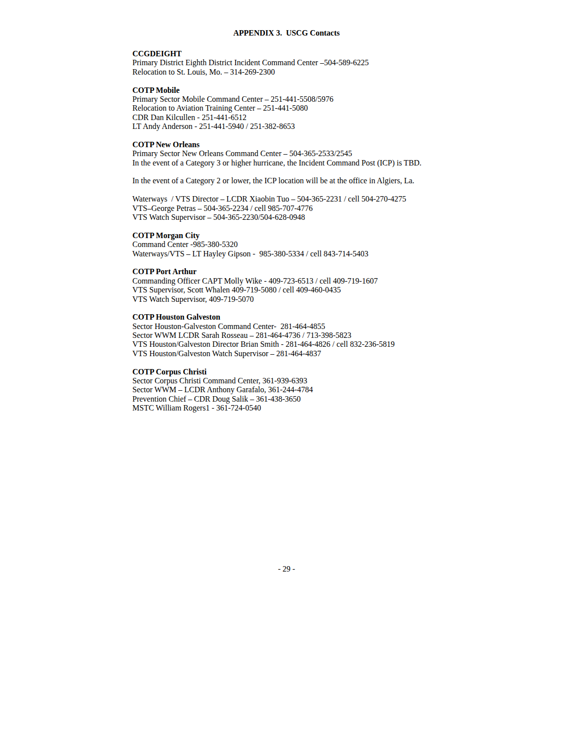APPENDIX 3. USCG Contacts
CCGDEIGHT
Primary District Eighth District Incident Command Center –504-589-6225
Relocation to St. Louis, Mo. – 314-269-2300
COTP Mobile
Primary Sector Mobile Command Center – 251-441-5508/5976
Relocation to Aviation Training Center – 251-441-5080
CDR Dan Kilcullen - 251-441-6512
LT Andy Anderson - 251-441-5940 / 251-382-8653
COTP New Orleans
Primary Sector New Orleans Command Center – 504-365-2533/2545
In the event of a Category 3 or higher hurricane, the Incident Command Post (ICP) is TBD.
In the event of a Category 2 or lower, the ICP location will be at the office in Algiers, La.
Waterways / VTS Director – LCDR Xiaobin Tuo – 504-365-2231 / cell 504-270-4275
VTS–George Petras – 504-365-2234 / cell 985-707-4776
VTS Watch Supervisor – 504-365-2230/504-628-0948
COTP Morgan City
Command Center -985-380-5320
Waterways/VTS – LT Hayley Gipson - 985-380-5334 / cell 843-714-5403
COTP Port Arthur
Commanding Officer CAPT Molly Wike - 409-723-6513 / cell 409-719-1607
VTS Supervisor, Scott Whalen 409-719-5080 / cell 409-460-0435
VTS Watch Supervisor, 409-719-5070
COTP Houston Galveston
Sector Houston-Galveston Command Center- 281-464-4855
Sector WWM LCDR Sarah Rosseau – 281-464-4736 / 713-398-5823
VTS Houston/Galveston Director Brian Smith - 281-464-4826 / cell 832-236-5819
VTS Houston/Galveston Watch Supervisor – 281-464-4837
COTP Corpus Christi
Sector Corpus Christi Command Center, 361-939-6393
Sector WWM – LCDR Anthony Garafalo, 361-244-4784
Prevention Chief – CDR Doug Salik – 361-438-3650
MSTC William Rogers1 - 361-724-0540
- 29 -